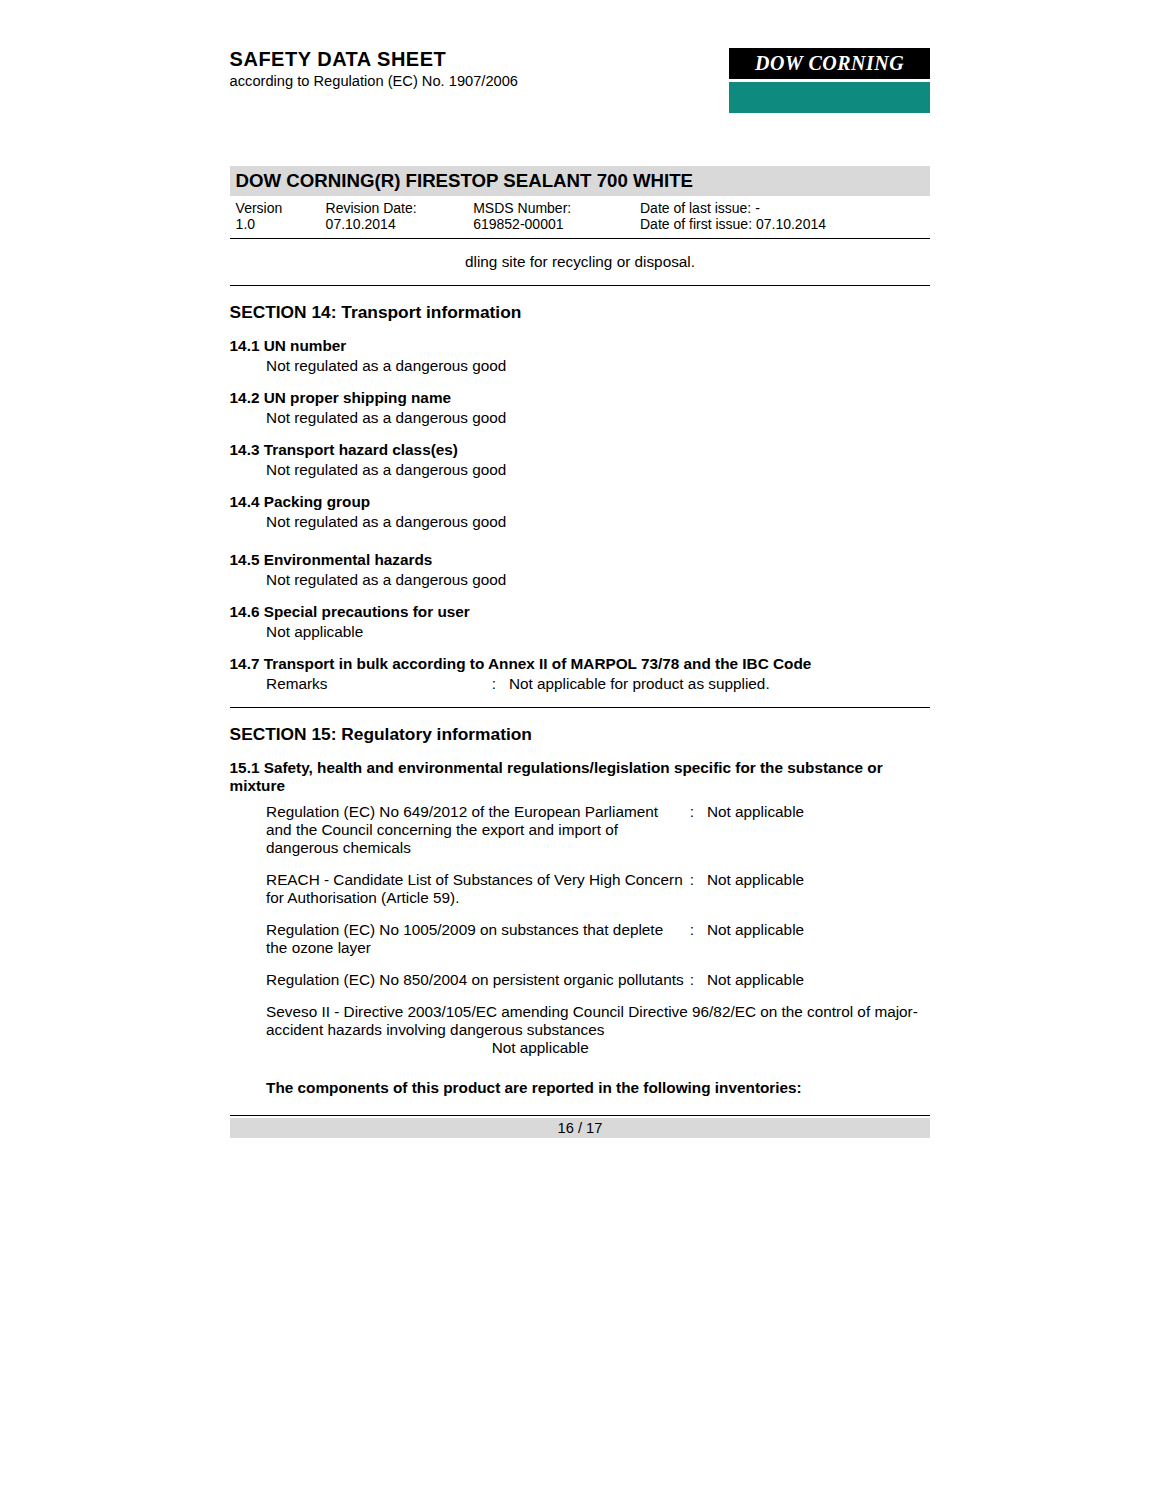SAFETY DATA SHEET
according to Regulation (EC) No. 1907/2006
DOW CORNING
DOW CORNING(R) FIRESTOP SEALANT 700 WHITE
Version
1.0
Revision Date:
07.10.2014
MSDS Number:
619852-00001
Date of last issue: -
Date of first issue: 07.10.2014
dling site for recycling or disposal.
SECTION 14: Transport information
14.1 UN number
Not regulated as a dangerous good
14.2 UN proper shipping name
Not regulated as a dangerous good
14.3 Transport hazard class(es)
Not regulated as a dangerous good
14.4 Packing group
Not regulated as a dangerous good
14.5 Environmental hazards
Not regulated as a dangerous good
14.6 Special precautions for user
Not applicable
14.7 Transport in bulk according to Annex II of MARPOL 73/78 and the IBC Code
Remarks
:
Not applicable for product as supplied.
SECTION 15: Regulatory information
15.1 Safety, health and environmental regulations/legislation specific for the substance or mixture
Regulation (EC) No 649/2012 of the European Parliament and the Council concerning the export and import of dangerous chemicals
:
Not applicable
REACH - Candidate List of Substances of Very High Concern for Authorisation (Article 59).
:
Not applicable
Regulation (EC) No 1005/2009 on substances that deplete the ozone layer
:
Not applicable
Regulation (EC) No 850/2004 on persistent organic pollutants
:
Not applicable
Seveso II - Directive 2003/105/EC amending Council Directive 96/82/EC on the control of major-accident hazards involving dangerous substances
Not applicable
The components of this product are reported in the following inventories:
16 / 17